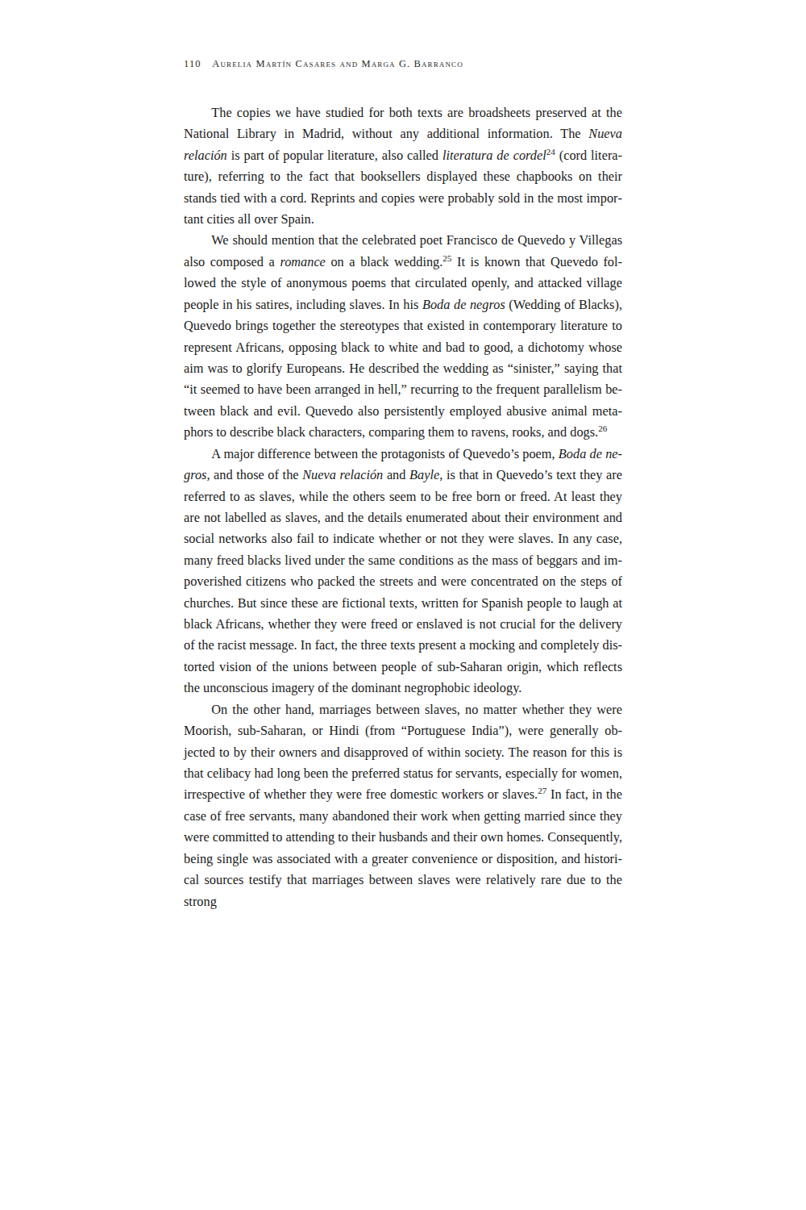110 Aurelia Martín Casares and Marga G. Barranco
The copies we have studied for both texts are broadsheets preserved at the National Library in Madrid, without any additional information. The Nueva relación is part of popular literature, also called literatura de cordel24 (cord literature), referring to the fact that booksellers displayed these chapbooks on their stands tied with a cord. Reprints and copies were probably sold in the most important cities all over Spain.
We should mention that the celebrated poet Francisco de Quevedo y Villegas also composed a romance on a black wedding.25 It is known that Quevedo followed the style of anonymous poems that circulated openly, and attacked village people in his satires, including slaves. In his Boda de negros (Wedding of Blacks), Quevedo brings together the stereotypes that existed in contemporary literature to represent Africans, opposing black to white and bad to good, a dichotomy whose aim was to glorify Europeans. He described the wedding as “sinister,” saying that “it seemed to have been arranged in hell,” recurring to the frequent parallelism between black and evil. Quevedo also persistently employed abusive animal metaphors to describe black characters, comparing them to ravens, rooks, and dogs.26
A major difference between the protagonists of Quevedo’s poem, Boda de negros, and those of the Nueva relación and Bayle, is that in Quevedo’s text they are referred to as slaves, while the others seem to be free born or freed. At least they are not labelled as slaves, and the details enumerated about their environment and social networks also fail to indicate whether or not they were slaves. In any case, many freed blacks lived under the same conditions as the mass of beggars and impoverished citizens who packed the streets and were concentrated on the steps of churches. But since these are fictional texts, written for Spanish people to laugh at black Africans, whether they were freed or enslaved is not crucial for the delivery of the racist message. In fact, the three texts present a mocking and completely distorted vision of the unions between people of sub-Saharan origin, which reflects the unconscious imagery of the dominant negrophobic ideology.
On the other hand, marriages between slaves, no matter whether they were Moorish, sub-Saharan, or Hindi (from “Portuguese India”), were generally objected to by their owners and disapproved of within society. The reason for this is that celibacy had long been the preferred status for servants, especially for women, irrespective of whether they were free domestic workers or slaves.27 In fact, in the case of free servants, many abandoned their work when getting married since they were committed to attending to their husbands and their own homes. Consequently, being single was associated with a greater convenience or disposition, and historical sources testify that marriages between slaves were relatively rare due to the strong